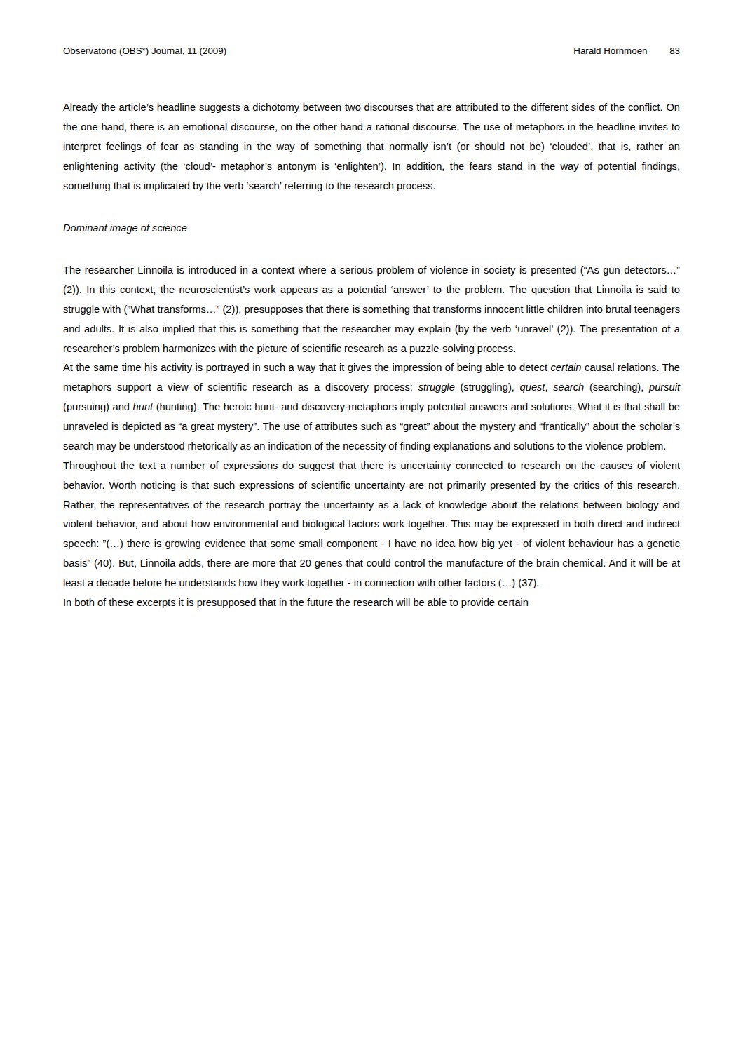Observatorio (OBS*) Journal, 11 (2009)
Harald Hornmoen 83
Already the article’s headline suggests a dichotomy between two discourses that are attributed to the different sides of the conflict. On the one hand, there is an emotional discourse, on the other hand a rational discourse. The use of metaphors in the headline invites to interpret feelings of fear as standing in the way of something that normally isn’t (or should not be) ‘clouded’, that is, rather an enlightening activity (the ‘cloud’- metaphor’s antonym is ‘enlighten’). In addition, the fears stand in the way of potential findings, something that is implicated by the verb ‘search’ referring to the research process.
Dominant image of science
The researcher Linnoila is introduced in a context where a serious problem of violence in society is presented (“As gun detectors…” (2)). In this context, the neuroscientist’s work appears as a potential ‘answer’ to the problem. The question that Linnoila is said to struggle with (”What transforms…” (2)), presupposes that there is something that transforms innocent little children into brutal teenagers and adults. It is also implied that this is something that the researcher may explain (by the verb ‘unravel’ (2)). The presentation of a researcher’s problem harmonizes with the picture of scientific research as a puzzle-solving process.
At the same time his activity is portrayed in such a way that it gives the impression of being able to detect certain causal relations. The metaphors support a view of scientific research as a discovery process: struggle (struggling), quest, search (searching), pursuit (pursuing) and hunt (hunting). The heroic hunt- and discovery-metaphors imply potential answers and solutions. What it is that shall be unraveled is depicted as “a great mystery”. The use of attributes such as “great” about the mystery and “frantically” about the scholar’s search may be understood rhetorically as an indication of the necessity of finding explanations and solutions to the violence problem.
Throughout the text a number of expressions do suggest that there is uncertainty connected to research on the causes of violent behavior. Worth noticing is that such expressions of scientific uncertainty are not primarily presented by the critics of this research. Rather, the representatives of the research portray the uncertainty as a lack of knowledge about the relations between biology and violent behavior, and about how environmental and biological factors work together. This may be expressed in both direct and indirect speech: ”(…) there is growing evidence that some small component - I have no idea how big yet - of violent behaviour has a genetic basis” (40). But, Linnoila adds, there are more that 20 genes that could control the manufacture of the brain chemical. And it will be at least a decade before he understands how they work together - in connection with other factors (…) (37).
In both of these excerpts it is presupposed that in the future the research will be able to provide certain